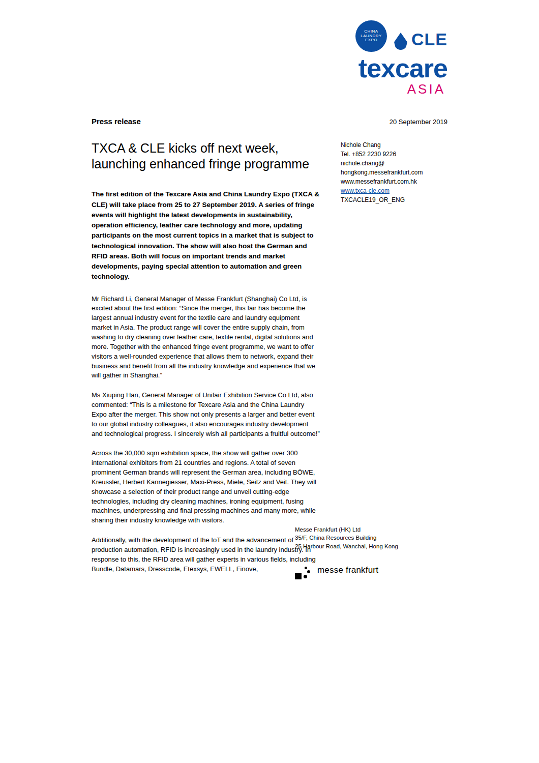CHINA
LAUNDRY
EXPO
CLE
texcare
ASIA
Press release
20 September 2019
TXCA & CLE kicks off next week, launching enhanced fringe programme
The first edition of the Texcare Asia and China Laundry Expo (TXCA & CLE) will take place from 25 to 27 September 2019. A series of fringe events will highlight the latest developments in sustainability, operation efficiency, leather care technology and more, updating participants on the most current topics in a market that is subject to technological innovation. The show will also host the German and RFID areas. Both will focus on important trends and market developments, paying special attention to automation and green technology.
Mr Richard Li, General Manager of Messe Frankfurt (Shanghai) Co Ltd, is excited about the first edition: “Since the merger, this fair has become the largest annual industry event for the textile care and laundry equipment market in Asia. The product range will cover the entire supply chain, from washing to dry cleaning over leather care, textile rental, digital solutions and more. Together with the enhanced fringe event programme, we want to offer visitors a well-rounded experience that allows them to network, expand their business and benefit from all the industry knowledge and experience that we will gather in Shanghai.”
Ms Xiuping Han, General Manager of Unifair Exhibition Service Co Ltd, also commented: “This is a milestone for Texcare Asia and the China Laundry Expo after the merger. This show not only presents a larger and better event to our global industry colleagues, it also encourages industry development and technological progress. I sincerely wish all participants a fruitful outcome!”
Across the 30,000 sqm exhibition space, the show will gather over 300 international exhibitors from 21 countries and regions. A total of seven prominent German brands will represent the German area, including BÖWE, Kreussler, Herbert Kannegiesser, Maxi-Press, Miele, Seitz and Veit. They will showcase a selection of their product range and unveil cutting-edge technologies, including dry cleaning machines, ironing equipment, fusing machines, underpressing and final pressing machines and many more, while sharing their industry knowledge with visitors.
Additionally, with the development of the IoT and the advancement of production automation, RFID is increasingly used in the laundry industry. In response to this, the RFID area will gather experts in various fields, including Bundle, Datamars, Dresscode, Etexsys, EWELL, Finove,
Nichole Chang
Tel. +852 2230 9226
nichole.chang@
hongkong.messefrankfurt.com
www.messefrankfurt.com.hk
www.txca-cle.com
TXCACLE19_OR_ENG
Messe Frankfurt (HK) Ltd
35/F, China Resources Building
25 Harbour Road, Wanchai, Hong Kong
messe frankfurt